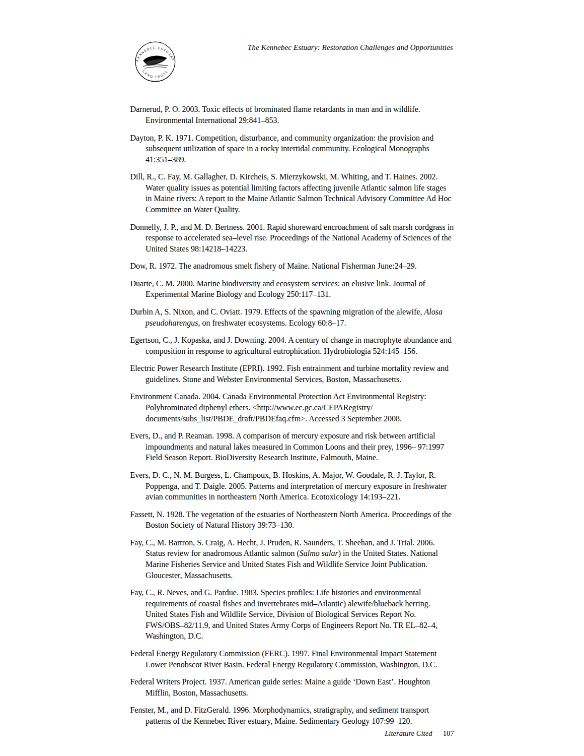KENNEBEC ESTUARY LAND TRUST
The Kennebec Estuary: Restoration Challenges and Opportunities
Darnerud, P. O. 2003. Toxic effects of brominated flame retardants in man and in wildlife. Environmental International 29:841–853.
Dayton, P. K. 1971. Competition, disturbance, and community organization: the provision and subsequent utilization of space in a rocky intertidal community. Ecological Monographs 41:351–389.
Dill, R., C. Fay, M. Gallagher, D. Kircheis, S. Mierzykowski, M. Whiting, and T. Haines. 2002. Water quality issues as potential limiting factors affecting juvenile Atlantic salmon life stages in Maine rivers: A report to the Maine Atlantic Salmon Technical Advisory Committee Ad Hoc Committee on Water Quality.
Donnelly, J. P., and M. D. Bertness. 2001. Rapid shoreward encroachment of salt marsh cordgrass in response to accelerated sea–level rise. Proceedings of the National Academy of Sciences of the United States 98:14218–14223.
Dow, R. 1972. The anadromous smelt fishery of Maine. National Fisherman June:24–29.
Duarte, C. M. 2000. Marine biodiversity and ecosystem services: an elusive link. Journal of Experimental Marine Biology and Ecology 250:117–131.
Durbin A, S. Nixon, and C. Oviatt. 1979. Effects of the spawning migration of the alewife, Alosa pseudoharengus, on freshwater ecosystems. Ecology 60:8–17.
Egertson, C., J. Kopaska, and J. Downing. 2004. A century of change in macrophyte abundance and composition in response to agricultural eutrophication. Hydrobiologia 524:145–156.
Electric Power Research Institute (EPRI). 1992. Fish entrainment and turbine mortality review and guidelines. Stone and Webster Environmental Services, Boston, Massachusetts.
Environment Canada. 2004. Canada Environmental Protection Act Environmental Registry: Polybrominated diphenyl ethers. <http://www.ec.gc.ca/CEPARegistry/ documents/subs_list/PBDE_draft/PBDEfaq.cfm>. Accessed 3 September 2008.
Evers, D., and P. Reaman. 1998. A comparison of mercury exposure and risk between artificial impoundments and natural lakes measured in Common Loons and their prey, 1996– 97:1997 Field Season Report. BioDiversity Research Institute, Falmouth, Maine.
Evers, D. C., N. M. Burgess, L. Champoux, B. Hoskins, A. Major, W. Goodale, R. J. Taylor, R. Poppenga, and T. Daigle. 2005. Patterns and interpretation of mercury exposure in freshwater avian communities in northeastern North America. Ecotoxicology 14:193–221.
Fassett, N. 1928. The vegetation of the estuaries of Northeastern North America. Proceedings of the Boston Society of Natural History 39:73–130.
Fay, C., M. Bartron, S. Craig, A. Hecht, J. Pruden, R. Saunders, T. Sheehan, and J. Trial. 2006. Status review for anadromous Atlantic salmon (Salmo salar) in the United States. National Marine Fisheries Service and United States Fish and Wildlife Service Joint Publication. Gloucester, Massachusetts.
Fay, C., R. Neves, and G. Pardue. 1983. Species profiles: Life histories and environmental requirements of coastal fishes and invertebrates mid–Atlantic) alewife/blueback herring. United States Fish and Wildlife Service, Division of Biological Services Report No. FWS/OBS–82/11.9, and United States Army Corps of Engineers Report No. TR EL–82–4, Washington, D.C.
Federal Energy Regulatory Commission (FERC). 1997. Final Environmental Impact Statement Lower Penobscot River Basin. Federal Energy Regulatory Commission, Washington, D.C.
Federal Writers Project. 1937. American guide series: Maine a guide ‘Down East’. Houghton Mifflin, Boston, Massachusetts.
Fenster, M., and D. FitzGerald. 1996. Morphodynamics, stratigraphy, and sediment transport patterns of the Kennebec River estuary, Maine. Sedimentary Geology 107:99–120.
Literature Cited 107